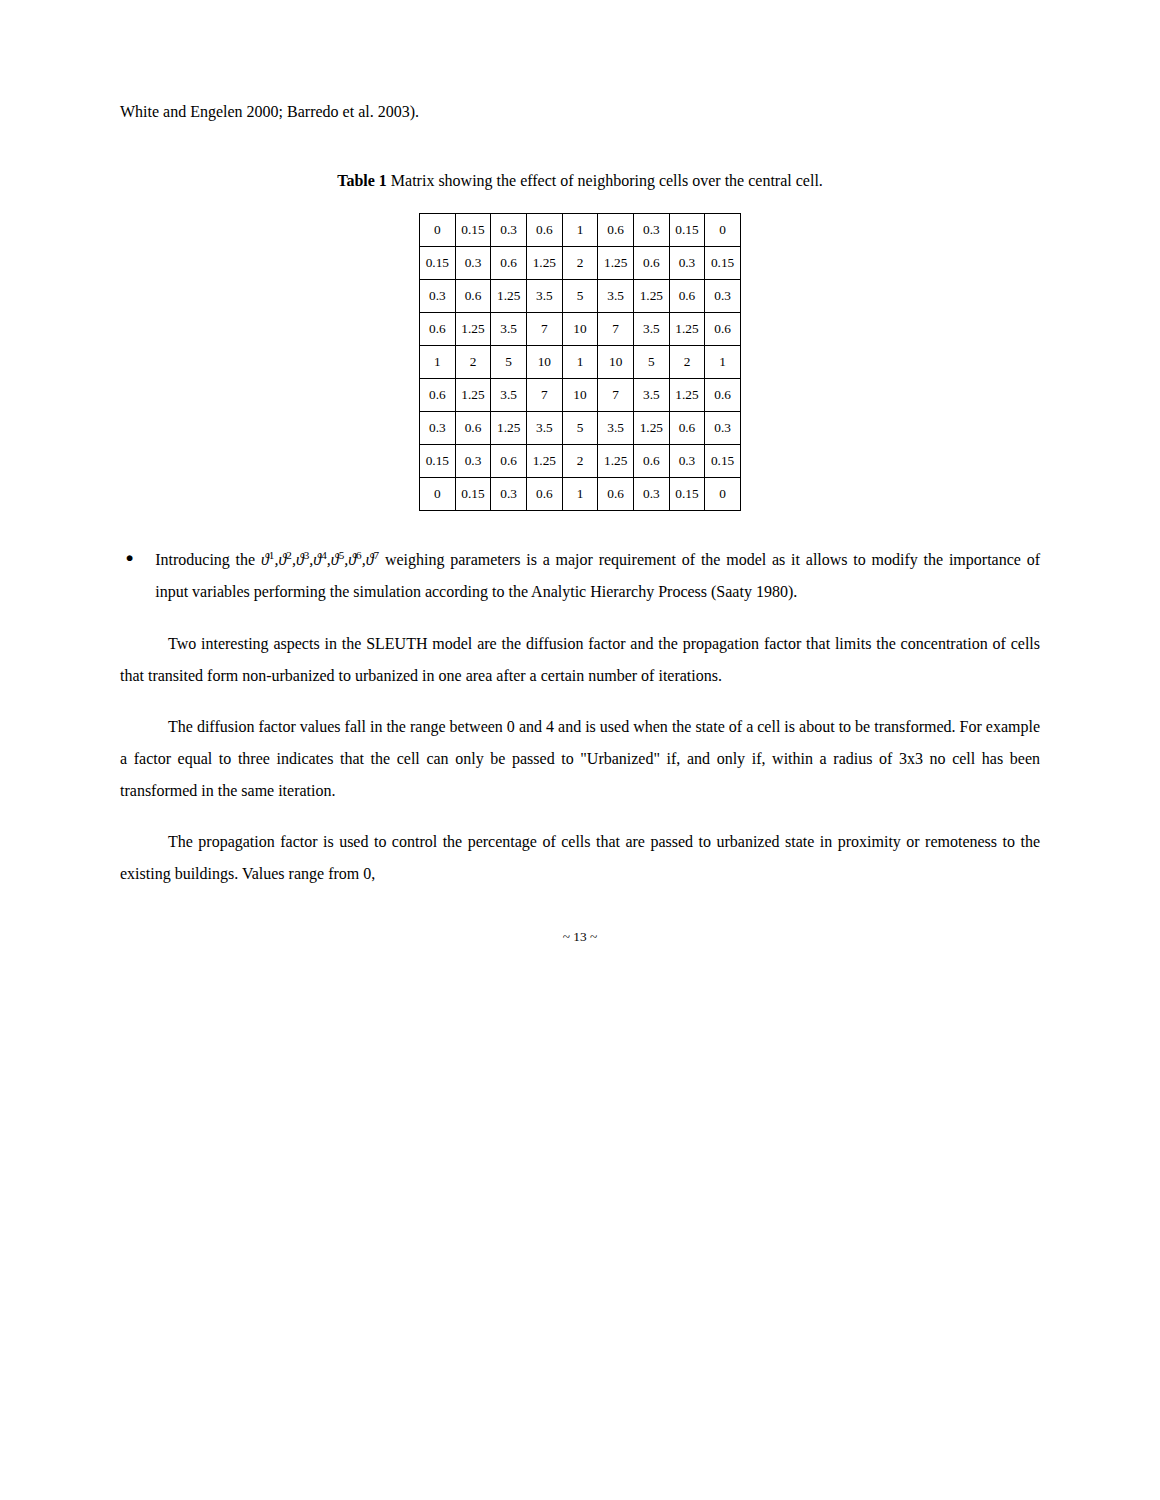White and Engelen 2000; Barredo et al. 2003).
Table 1 Matrix showing the effect of neighboring cells over the central cell.
| 0 | 0.15 | 0.3 | 0.6 | 1 | 0.6 | 0.3 | 0.15 | 0 |
| 0.15 | 0.3 | 0.6 | 1.25 | 2 | 1.25 | 0.6 | 0.3 | 0.15 |
| 0.3 | 0.6 | 1.25 | 3.5 | 5 | 3.5 | 1.25 | 0.6 | 0.3 |
| 0.6 | 1.25 | 3.5 | 7 | 10 | 7 | 3.5 | 1.25 | 0.6 |
| 1 | 2 | 5 | 10 | 1 | 10 | 5 | 2 | 1 |
| 0.6 | 1.25 | 3.5 | 7 | 10 | 7 | 3.5 | 1.25 | 0.6 |
| 0.3 | 0.6 | 1.25 | 3.5 | 5 | 3.5 | 1.25 | 0.6 | 0.3 |
| 0.15 | 0.3 | 0.6 | 1.25 | 2 | 1.25 | 0.6 | 0.3 | 0.15 |
| 0 | 0.15 | 0.3 | 0.6 | 1 | 0.6 | 0.3 | 0.15 | 0 |
Introducing the ϑ1,ϑ2,ϑ3,ϑ4,ϑ5,ϑ6,ϑ7 weighing parameters is a major requirement of the model as it allows to modify the importance of input variables performing the simulation according to the Analytic Hierarchy Process (Saaty 1980).
Two interesting aspects in the SLEUTH model are the diffusion factor and the propagation factor that limits the concentration of cells that transited form non-urbanized to urbanized in one area after a certain number of iterations.
The diffusion factor values fall in the range between 0 and 4 and is used when the state of a cell is about to be transformed. For example a factor equal to three indicates that the cell can only be passed to "Urbanized" if, and only if, within a radius of 3x3 no cell has been transformed in the same iteration.
The propagation factor is used to control the percentage of cells that are passed to urbanized state in proximity or remoteness to the existing buildings. Values range from 0,
~ 13 ~